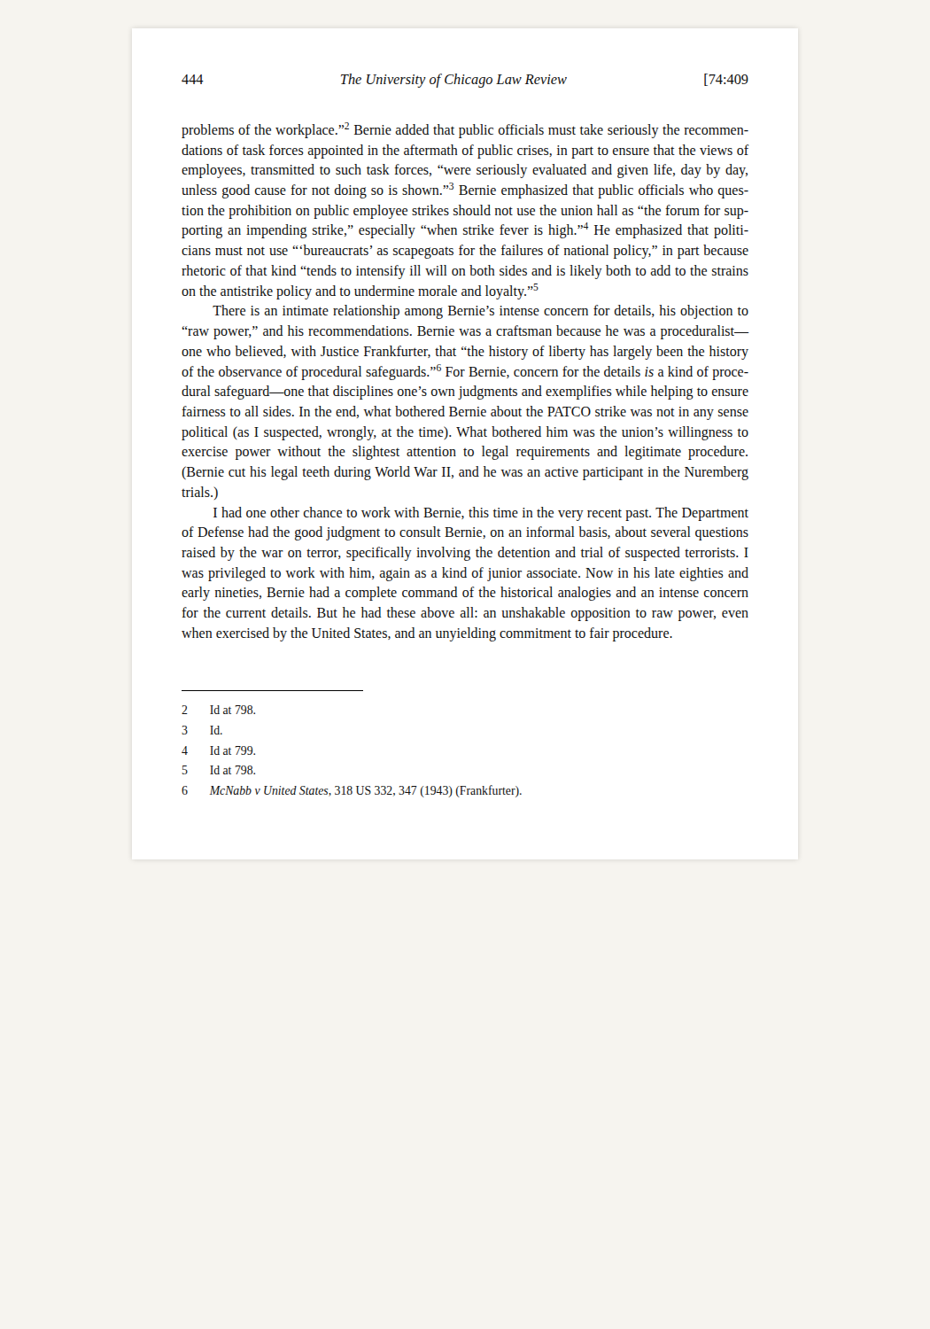444 The University of Chicago Law Review [74:409
problems of the workplace.”2 Bernie added that public officials must take seriously the recommendations of task forces appointed in the aftermath of public crises, in part to ensure that the views of employees, transmitted to such task forces, “were seriously evaluated and given life, day by day, unless good cause for not doing so is shown.”3 Bernie emphasized that public officials who question the prohibition on public employee strikes should not use the union hall as “the forum for supporting an impending strike,” especially “when strike fever is high.”4 He emphasized that politicians must not use “‘bureaucrats’ as scapegoats for the failures of national policy,” in part because rhetoric of that kind “tends to intensify ill will on both sides and is likely both to add to the strains on the antistrike policy and to undermine morale and loyalty.”5
There is an intimate relationship among Bernie’s intense concern for details, his objection to “raw power,” and his recommendations. Bernie was a craftsman because he was a proceduralist—one who believed, with Justice Frankfurter, that “the history of liberty has largely been the history of the observance of procedural safeguards.”6 For Bernie, concern for the details is a kind of procedural safeguard—one that disciplines one’s own judgments and exemplifies while helping to ensure fairness to all sides. In the end, what bothered Bernie about the PATCO strike was not in any sense political (as I suspected, wrongly, at the time). What bothered him was the union’s willingness to exercise power without the slightest attention to legal requirements and legitimate procedure. (Bernie cut his legal teeth during World War II, and he was an active participant in the Nuremberg trials.)
I had one other chance to work with Bernie, this time in the very recent past. The Department of Defense had the good judgment to consult Bernie, on an informal basis, about several questions raised by the war on terror, specifically involving the detention and trial of suspected terrorists. I was privileged to work with him, again as a kind of junior associate. Now in his late eighties and early nineties, Bernie had a complete command of the historical analogies and an intense concern for the current details. But he had these above all: an unshakable opposition to raw power, even when exercised by the United States, and an unyielding commitment to fair procedure.
2 Id at 798.
3 Id.
4 Id at 799.
5 Id at 798.
6 McNabb v United States, 318 US 332, 347 (1943) (Frankfurter).